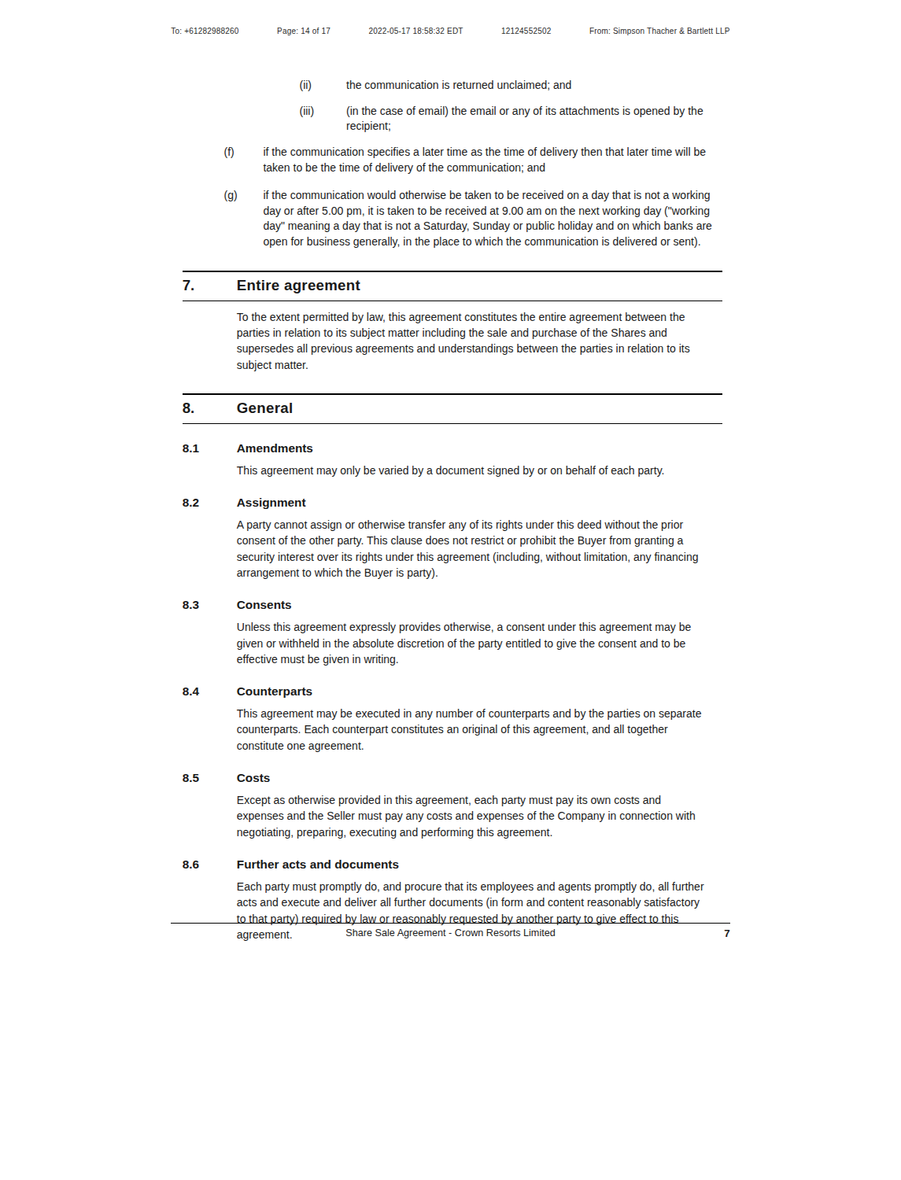To: +61282988260 Page: 14 of 17 2022-05-17 18:58:32 EDT 12124552502 From: Simpson Thacher & Bartlett LLP
(ii)
the communication is returned unclaimed; and
(iii)
(in the case of email) the email or any of its attachments is opened by the recipient;
(f)
if the communication specifies a later time as the time of delivery then that later time will be taken to be the time of delivery of the communication; and
(g)
if the communication would otherwise be taken to be received on a day that is not a working day or after 5.00 pm, it is taken to be received at 9.00 am on the next working day ("working day" meaning a day that is not a Saturday, Sunday or public holiday and on which banks are open for business generally, in the place to which the communication is delivered or sent).
7.
Entire agreement
To the extent permitted by law, this agreement constitutes the entire agreement between the parties in relation to its subject matter including the sale and purchase of the Shares and supersedes all previous agreements and understandings between the parties in relation to its subject matter.
8.
General
8.1
Amendments
This agreement may only be varied by a document signed by or on behalf of each party.
8.2
Assignment
A party cannot assign or otherwise transfer any of its rights under this deed without the prior consent of the other party. This clause does not restrict or prohibit the Buyer from granting a security interest over its rights under this agreement (including, without limitation, any financing arrangement to which the Buyer is party).
8.3
Consents
Unless this agreement expressly provides otherwise, a consent under this agreement may be given or withheld in the absolute discretion of the party entitled to give the consent and to be effective must be given in writing.
8.4
Counterparts
This agreement may be executed in any number of counterparts and by the parties on separate counterparts. Each counterpart constitutes an original of this agreement, and all together constitute one agreement.
8.5
Costs
Except as otherwise provided in this agreement, each party must pay its own costs and expenses and the Seller must pay any costs and expenses of the Company in connection with negotiating, preparing, executing and performing this agreement.
8.6
Further acts and documents
Each party must promptly do, and procure that its employees and agents promptly do, all further acts and execute and deliver all further documents (in form and content reasonably satisfactory to that party) required by law or reasonably requested by another party to give effect to this agreement.
Share Sale Agreement - Crown Resorts Limited
7